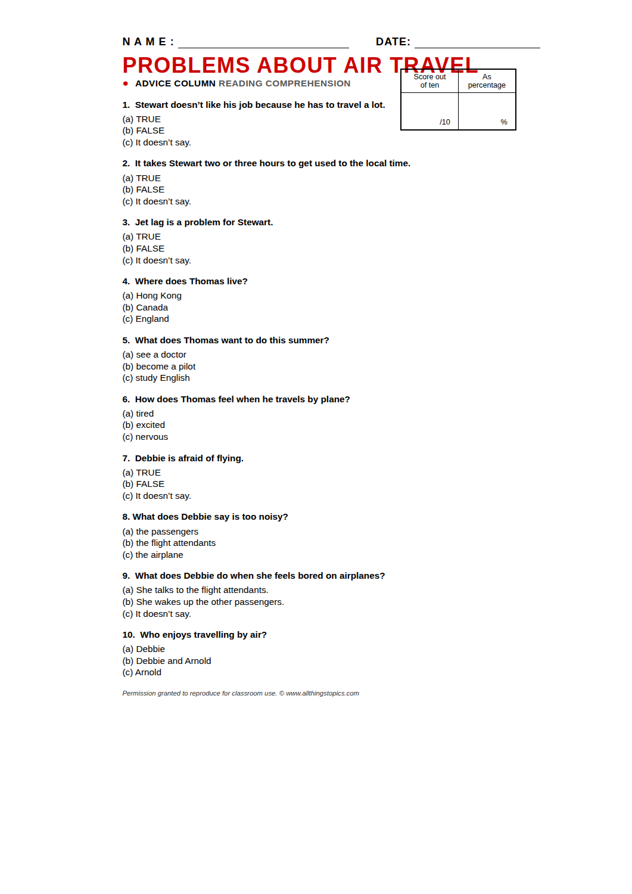N A M E :
DATE:
PROBLEMS ABOUT AIR TRAVEL
● ADVICE COLUMN READING COMPREHENSION
| Score out of ten | As percentage |
| /10 | % |
1. Stewart doesn’t like his job because he has to travel a lot.
(a) TRUE
(b) FALSE
(c) It doesn’t say.
2. It takes Stewart two or three hours to get used to the local time.
(a) TRUE
(b) FALSE
(c) It doesn’t say.
3. Jet lag is a problem for Stewart.
(a) TRUE
(b) FALSE
(c) It doesn’t say.
4. Where does Thomas live?
(a) Hong Kong
(b) Canada
(c) England
5. What does Thomas want to do this summer?
(a) see a doctor
(b) become a pilot
(c) study English
6. How does Thomas feel when he travels by plane?
(a) tired
(b) excited
(c) nervous
7. Debbie is afraid of flying.
(a) TRUE
(b) FALSE
(c) It doesn’t say.
8. What does Debbie say is too noisy?
(a) the passengers
(b) the flight attendants
(c) the airplane
9. What does Debbie do when she feels bored on airplanes?
(a) She talks to the flight attendants.
(b) She wakes up the other passengers.
(c) It doesn’t say.
10. Who enjoys travelling by air?
(a) Debbie
(b) Debbie and Arnold
(c) Arnold
Permission granted to reproduce for classroom use. © www.allthingstopics.com